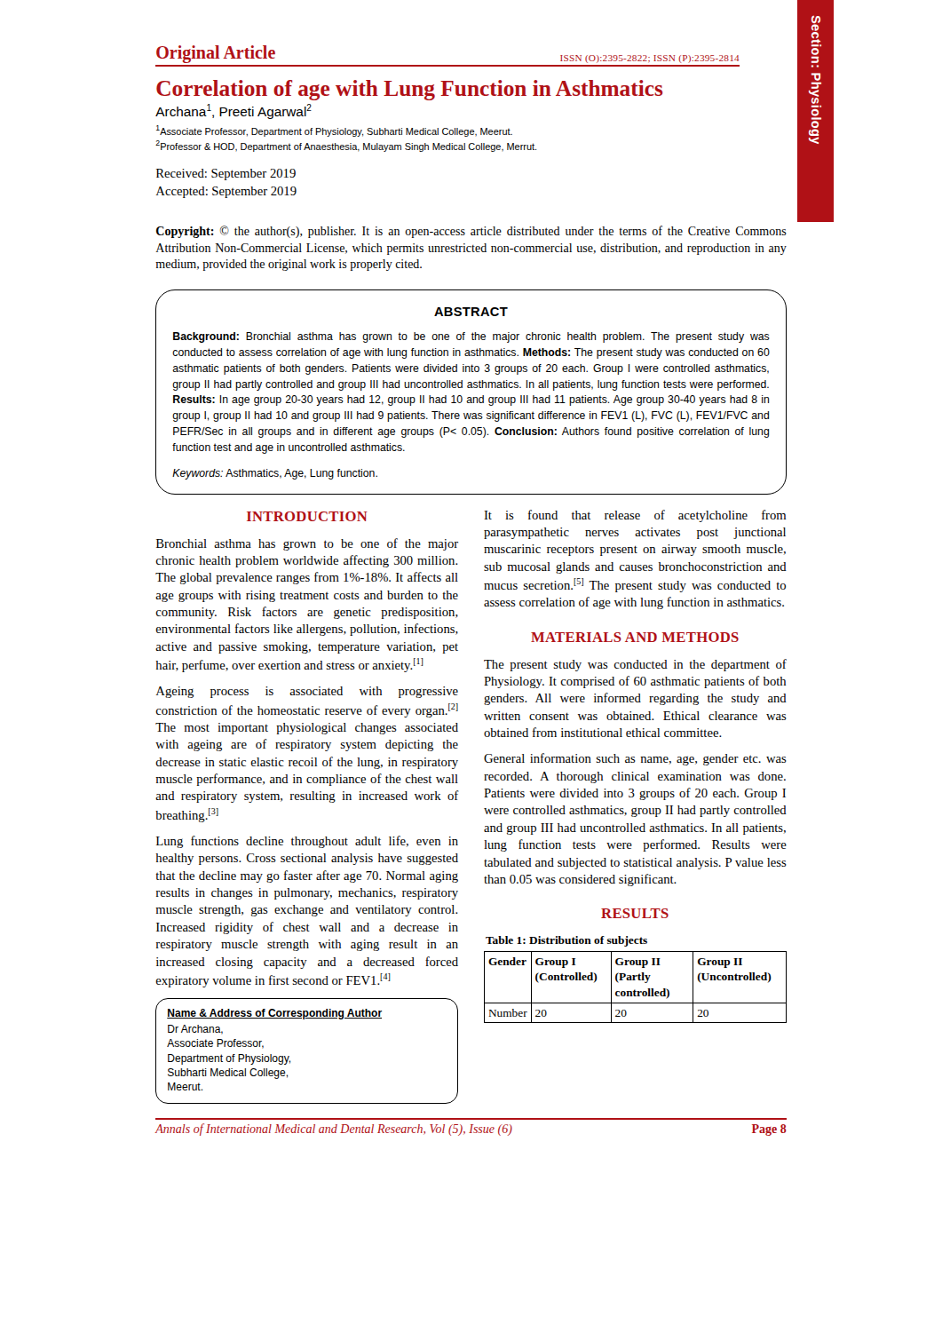Section: Physiology
Original Article
ISSN (O):2395-2822; ISSN (P):2395-2814
Correlation of age with Lung Function in Asthmatics
Archana1, Preeti Agarwal2
1Associate Professor, Department of Physiology, Subharti Medical College, Meerut.
2Professor & HOD, Department of Anaesthesia, Mulayam Singh Medical College, Merrut.
Received: September 2019
Accepted: September 2019
Copyright: © the author(s), publisher. It is an open-access article distributed under the terms of the Creative Commons Attribution Non-Commercial License, which permits unrestricted non-commercial use, distribution, and reproduction in any medium, provided the original work is properly cited.
ABSTRACT
Background: Bronchial asthma has grown to be one of the major chronic health problem. The present study was conducted to assess correlation of age with lung function in asthmatics. Methods: The present study was conducted on 60 asthmatic patients of both genders. Patients were divided into 3 groups of 20 each. Group I were controlled asthmatics, group II had partly controlled and group III had uncontrolled asthmatics. In all patients, lung function tests were performed. Results: In age group 20-30 years had 12, group II had 10 and group III had 11 patients. Age group 30-40 years had 8 in group I, group II had 10 and group III had 9 patients. There was significant difference in FEV1 (L), FVC (L), FEV1/FVC and PEFR/Sec in all groups and in different age groups (P< 0.05). Conclusion: Authors found positive correlation of lung function test and age in uncontrolled asthmatics.
Keywords: Asthmatics, Age, Lung function.
INTRODUCTION
Bronchial asthma has grown to be one of the major chronic health problem worldwide affecting 300 million. The global prevalence ranges from 1%-18%. It affects all age groups with rising treatment costs and burden to the community. Risk factors are genetic predisposition, environmental factors like allergens, pollution, infections, active and passive smoking, temperature variation, pet hair, perfume, over exertion and stress or anxiety.[1]
Ageing process is associated with progressive constriction of the homeostatic reserve of every organ.[2] The most important physiological changes associated with ageing are of respiratory system depicting the decrease in static elastic recoil of the lung, in respiratory muscle performance, and in compliance of the chest wall and respiratory system, resulting in increased work of breathing.[3]
Lung functions decline throughout adult life, even in healthy persons. Cross sectional analysis have suggested that the decline may go faster after age 70. Normal aging results in changes in pulmonary, mechanics, respiratory muscle strength, gas exchange and ventilatory control. Increased rigidity of chest wall and a decrease in respiratory muscle strength with aging result in an increased closing capacity and a decreased forced expiratory volume in first second or FEV1.[4]
Name & Address of Corresponding Author Dr Archana,
Associate Professor,
Department of Physiology,
Subharti Medical College,
Meerut.
It is found that release of acetylcholine from parasympathetic nerves activates post junctional muscarinic receptors present on airway smooth muscle, sub mucosal glands and causes bronchoconstriction and mucus secretion.[5] The present study was conducted to assess correlation of age with lung function in asthmatics.
MATERIALS AND METHODS
The present study was conducted in the department of Physiology. It comprised of 60 asthmatic patients of both genders. All were informed regarding the study and written consent was obtained. Ethical clearance was obtained from institutional ethical committee.
General information such as name, age, gender etc. was recorded. A thorough clinical examination was done. Patients were divided into 3 groups of 20 each. Group I were controlled asthmatics, group II had partly controlled and group III had uncontrolled asthmatics. In all patients, lung function tests were performed. Results were tabulated and subjected to statistical analysis. P value less than 0.05 was considered significant.
RESULTS
Table 1: Distribution of subjects
| Gender | Group I (Controlled) | Group II (Partly controlled) | Group II (Uncontrolled) |
| --- | --- | --- | --- |
| Number | 20 | 20 | 20 |
Annals of International Medical and Dental Research, Vol (5), Issue (6)
Page 8